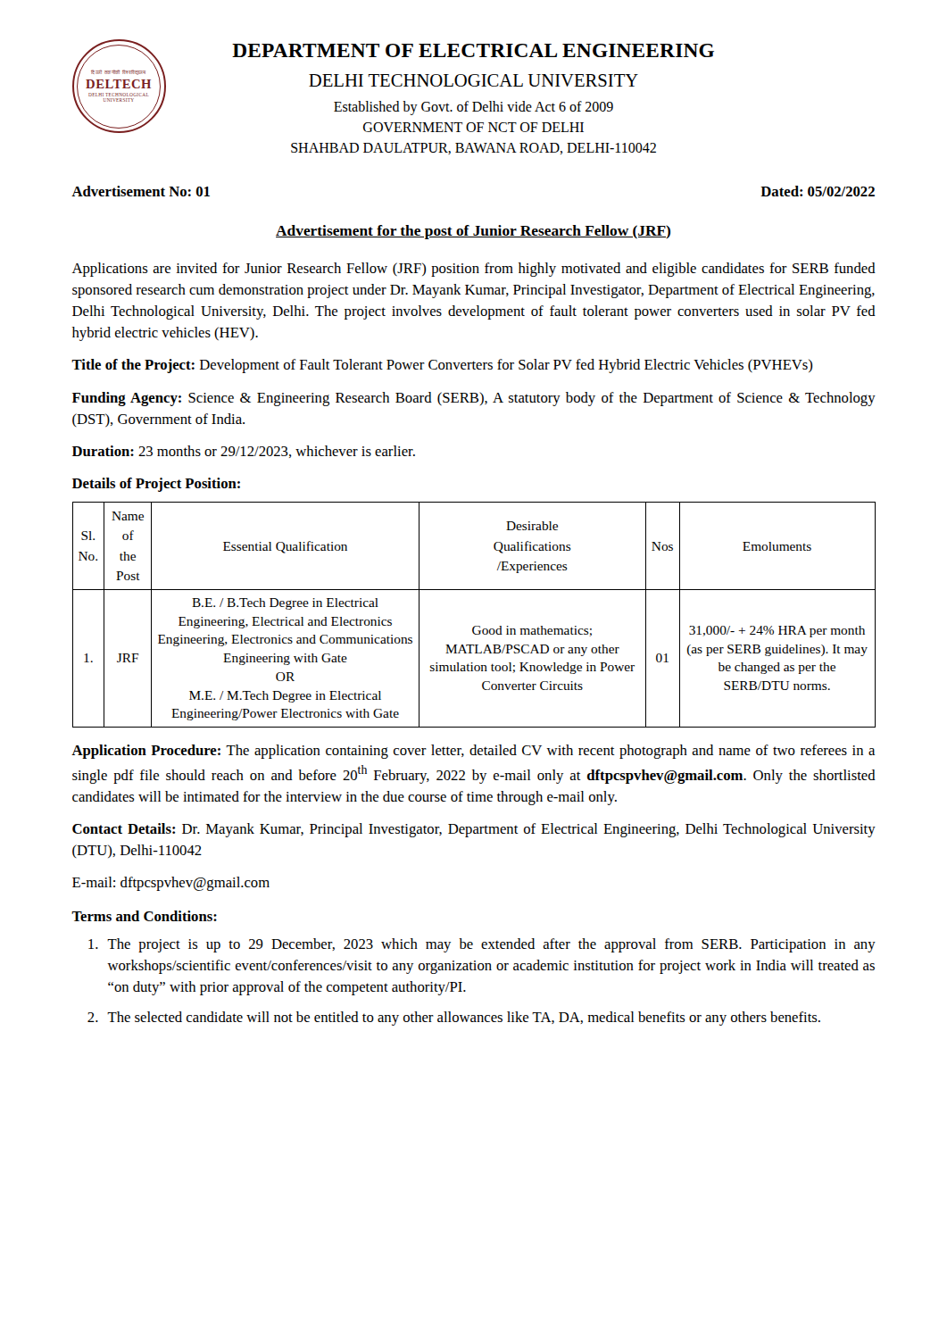दिल्ली तकनीकी विश्वविद्यालय
DELTECH
DELHI TECHNOLOGICAL UNIVERSITY
DEPARTMENT OF ELECTRICAL ENGINEERING
DELHI TECHNOLOGICAL UNIVERSITY
Established by Govt. of Delhi vide Act 6 of 2009
GOVERNMENT OF NCT OF DELHI
SHAHBAD DAULATPUR, BAWANA ROAD, DELHI-110042
Advertisement No: 01 Dated: 05/02/2022
Advertisement for the post of Junior Research Fellow (JRF)
Applications are invited for Junior Research Fellow (JRF) position from highly motivated and eligible candidates for SERB funded sponsored research cum demonstration project under Dr. Mayank Kumar, Principal Investigator, Department of Electrical Engineering, Delhi Technological University, Delhi. The project involves development of fault tolerant power converters used in solar PV fed hybrid electric vehicles (HEV).
Title of the Project: Development of Fault Tolerant Power Converters for Solar PV fed Hybrid Electric Vehicles (PVHEVs)
Funding Agency: Science & Engineering Research Board (SERB), A statutory body of the Department of Science & Technology (DST), Government of India.
Duration: 23 months or 29/12/2023, whichever is earlier.
Details of Project Position:
| Sl. No. | Name of the Post | Essential Qualification | Desirable Qualifications /Experiences | Nos | Emoluments |
| --- | --- | --- | --- | --- | --- |
| 1. | JRF | B.E. / B.Tech Degree in Electrical Engineering, Electrical and Electronics Engineering, Electronics and Communications Engineering with Gate OR M.E. / M.Tech Degree in Electrical Engineering/Power Electronics with Gate | Good in mathematics; MATLAB/PSCAD or any other simulation tool; Knowledge in Power Converter Circuits | 01 | 31,000/- + 24% HRA per month (as per SERB guidelines). It may be changed as per the SERB/DTU norms. |
Application Procedure: The application containing cover letter, detailed CV with recent photograph and name of two referees in a single pdf file should reach on and before 20th February, 2022 by e-mail only at dftpcspvhev@gmail.com. Only the shortlisted candidates will be intimated for the interview in the due course of time through e-mail only.
Contact Details: Dr. Mayank Kumar, Principal Investigator, Department of Electrical Engineering, Delhi Technological University (DTU), Delhi-110042
E-mail: dftpcspvhev@gmail.com
Terms and Conditions:
The project is up to 29 December, 2023 which may be extended after the approval from SERB. Participation in any workshops/scientific event/conferences/visit to any organization or academic institution for project work in India will treated as “on duty” with prior approval of the competent authority/PI.
The selected candidate will not be entitled to any other allowances like TA, DA, medical benefits or any others benefits.